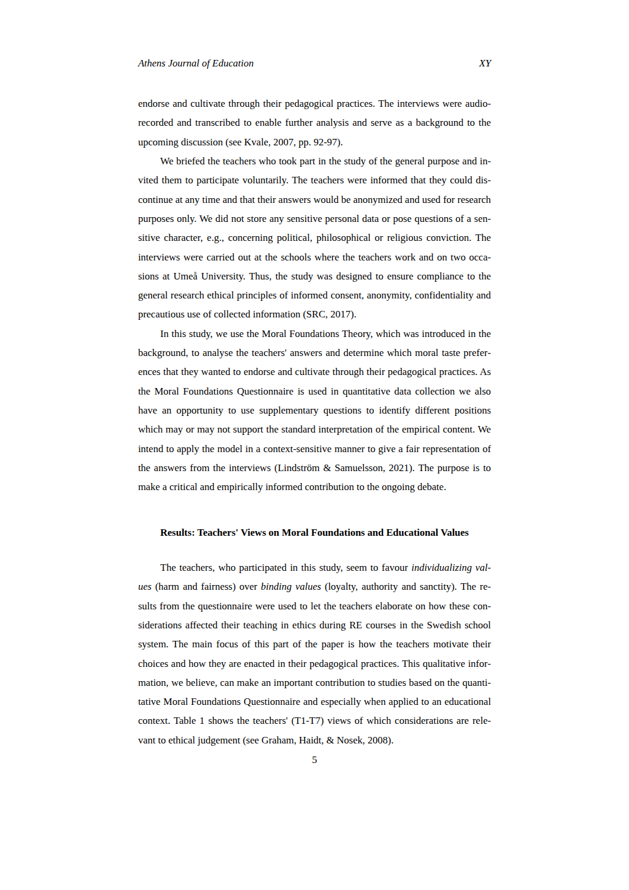Athens Journal of Education XY
endorse and cultivate through their pedagogical practices. The interviews were audio-recorded and transcribed to enable further analysis and serve as a background to the upcoming discussion (see Kvale, 2007, pp. 92-97).
We briefed the teachers who took part in the study of the general purpose and invited them to participate voluntarily. The teachers were informed that they could discontinue at any time and that their answers would be anonymized and used for research purposes only. We did not store any sensitive personal data or pose questions of a sensitive character, e.g., concerning political, philosophical or religious conviction. The interviews were carried out at the schools where the teachers work and on two occasions at Umeå University. Thus, the study was designed to ensure compliance to the general research ethical principles of informed consent, anonymity, confidentiality and precautious use of collected information (SRC, 2017).
In this study, we use the Moral Foundations Theory, which was introduced in the background, to analyse the teachers' answers and determine which moral taste preferences that they wanted to endorse and cultivate through their pedagogical practices. As the Moral Foundations Questionnaire is used in quantitative data collection we also have an opportunity to use supplementary questions to identify different positions which may or may not support the standard interpretation of the empirical content. We intend to apply the model in a context-sensitive manner to give a fair representation of the answers from the interviews (Lindström & Samuelsson, 2021). The purpose is to make a critical and empirically informed contribution to the ongoing debate.
Results: Teachers' Views on Moral Foundations and Educational Values
The teachers, who participated in this study, seem to favour individualizing values (harm and fairness) over binding values (loyalty, authority and sanctity). The results from the questionnaire were used to let the teachers elaborate on how these considerations affected their teaching in ethics during RE courses in the Swedish school system. The main focus of this part of the paper is how the teachers motivate their choices and how they are enacted in their pedagogical practices. This qualitative information, we believe, can make an important contribution to studies based on the quantitative Moral Foundations Questionnaire and especially when applied to an educational context. Table 1 shows the teachers' (T1-T7) views of which considerations are relevant to ethical judgement (see Graham, Haidt, & Nosek, 2008).
5